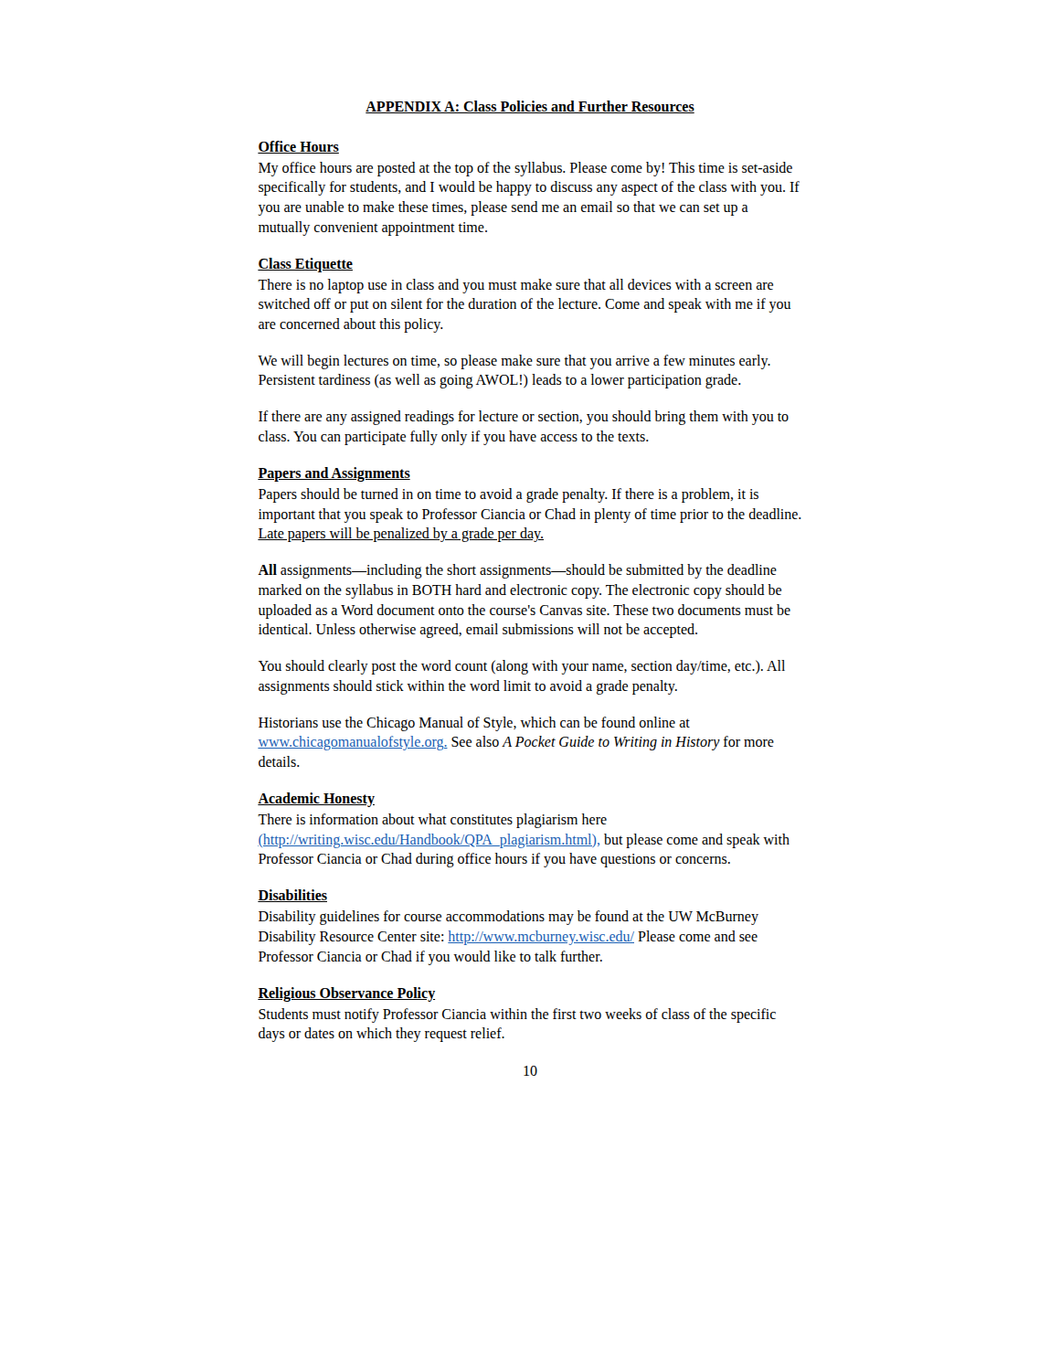APPENDIX A: Class Policies and Further Resources
Office Hours
My office hours are posted at the top of the syllabus. Please come by! This time is set-aside specifically for students, and I would be happy to discuss any aspect of the class with you. If you are unable to make these times, please send me an email so that we can set up a mutually convenient appointment time.
Class Etiquette
There is no laptop use in class and you must make sure that all devices with a screen are switched off or put on silent for the duration of the lecture. Come and speak with me if you are concerned about this policy.
We will begin lectures on time, so please make sure that you arrive a few minutes early. Persistent tardiness (as well as going AWOL!) leads to a lower participation grade.
If there are any assigned readings for lecture or section, you should bring them with you to class. You can participate fully only if you have access to the texts.
Papers and Assignments
Papers should be turned in on time to avoid a grade penalty. If there is a problem, it is important that you speak to Professor Ciancia or Chad in plenty of time prior to the deadline. Late papers will be penalized by a grade per day.
All assignments—including the short assignments—should be submitted by the deadline marked on the syllabus in BOTH hard and electronic copy. The electronic copy should be uploaded as a Word document onto the course's Canvas site. These two documents must be identical. Unless otherwise agreed, email submissions will not be accepted.
You should clearly post the word count (along with your name, section day/time, etc.). All assignments should stick within the word limit to avoid a grade penalty.
Historians use the Chicago Manual of Style, which can be found online at www.chicagomanualofstyle.org. See also A Pocket Guide to Writing in History for more details.
Academic Honesty
There is information about what constitutes plagiarism here (http://writing.wisc.edu/Handbook/QPA_plagiarism.html), but please come and speak with Professor Ciancia or Chad during office hours if you have questions or concerns.
Disabilities
Disability guidelines for course accommodations may be found at the UW McBurney Disability Resource Center site: http://www.mcburney.wisc.edu/ Please come and see Professor Ciancia or Chad if you would like to talk further.
Religious Observance Policy
Students must notify Professor Ciancia within the first two weeks of class of the specific days or dates on which they request relief.
10